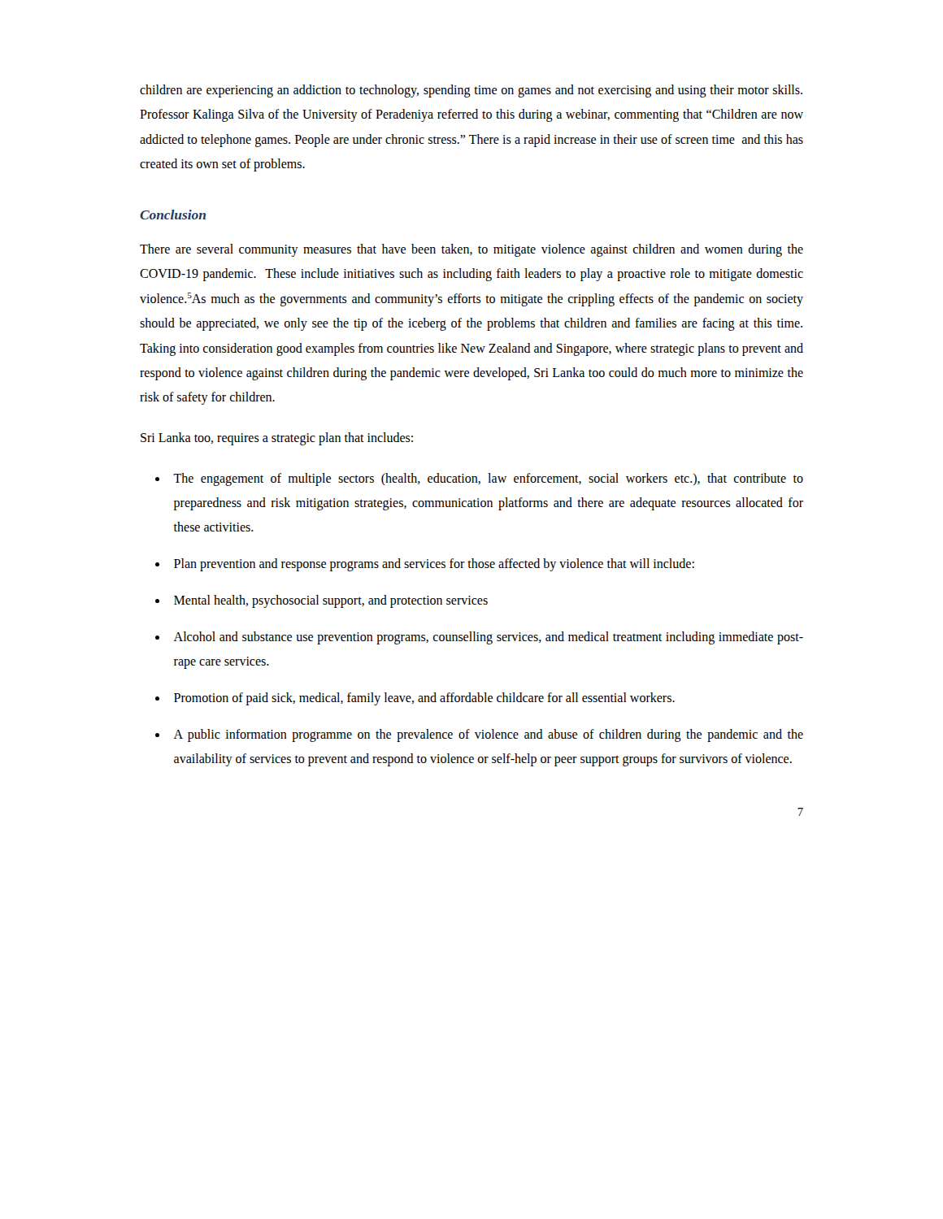children are experiencing an addiction to technology, spending time on games and not exercising and using their motor skills. Professor Kalinga Silva of the University of Peradeniya referred to this during a webinar, commenting that “Children are now addicted to telephone games. People are under chronic stress.” There is a rapid increase in their use of screen time and this has created its own set of problems.
Conclusion
There are several community measures that have been taken, to mitigate violence against children and women during the COVID-19 pandemic. These include initiatives such as including faith leaders to play a proactive role to mitigate domestic violence.5As much as the governments and community’s efforts to mitigate the crippling effects of the pandemic on society should be appreciated, we only see the tip of the iceberg of the problems that children and families are facing at this time. Taking into consideration good examples from countries like New Zealand and Singapore, where strategic plans to prevent and respond to violence against children during the pandemic were developed, Sri Lanka too could do much more to minimize the risk of safety for children.
Sri Lanka too, requires a strategic plan that includes:
The engagement of multiple sectors (health, education, law enforcement, social workers etc.), that contribute to preparedness and risk mitigation strategies, communication platforms and there are adequate resources allocated for these activities.
Plan prevention and response programs and services for those affected by violence that will include:
Mental health, psychosocial support, and protection services
Alcohol and substance use prevention programs, counselling services, and medical treatment including immediate post-rape care services.
Promotion of paid sick, medical, family leave, and affordable childcare for all essential workers.
A public information programme on the prevalence of violence and abuse of children during the pandemic and the availability of services to prevent and respond to violence or self-help or peer support groups for survivors of violence.
7